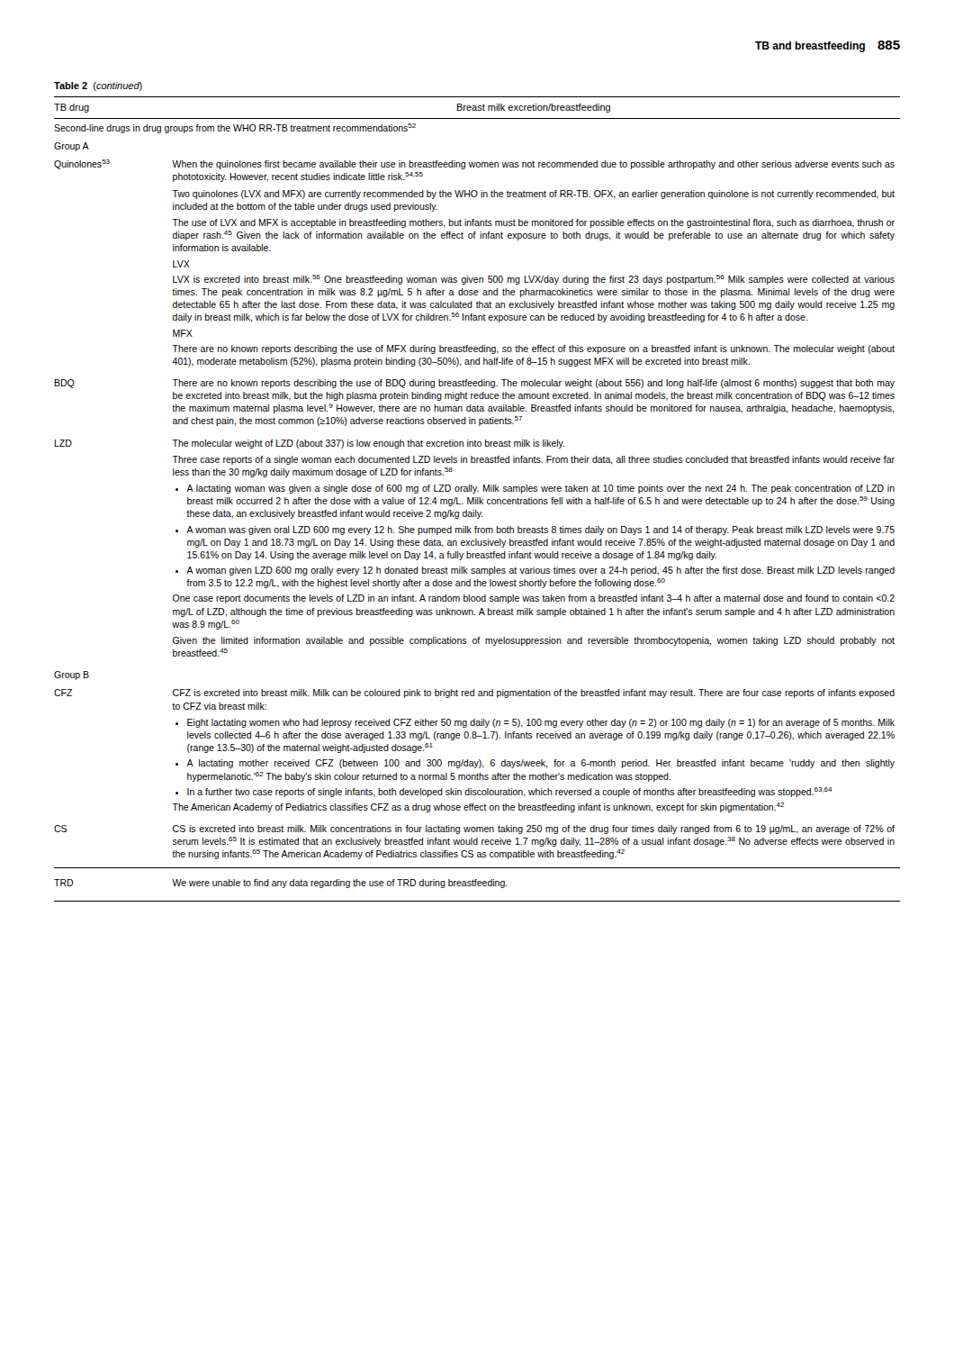TB and breastfeeding 885
Table 2 (continued)
| TB drug | Breast milk excretion/breastfeeding |
| --- | --- |
| Second-line drugs in drug groups from the WHO RR-TB treatment recommendations 52 |
| Group A |
| Quinolones 53 | When the quinolones first became available their use in breastfeeding women was not recommended due to possible arthropathy and other serious adverse events such as phototoxicity. However, recent studies indicate little risk. 54,55 Two quinolones (LVX and MFX) are currently recommended by the WHO in the treatment of RR-TB. OFX, an earlier generation quinolone is not currently recommended, but included at the bottom of the table under drugs used previously. The use of LVX and MFX is acceptable in breastfeeding mothers, but infants must be monitored for possible effects on the gastrointestinal flora, such as diarrhoea, thrush or diaper rash. 45 Given the lack of information available on the effect of infant exposure to both drugs, it would be preferable to use an alternate drug for which safety information is available. LVX LVX is excreted into breast milk. 56 One breastfeeding woman was given 500 mg LVX/day during the first 23 days postpartum. 56 Milk samples were collected at various times. The peak concentration in milk was 8.2 µg/mL 5 h after a dose and the pharmacokinetics were similar to those in the plasma. Minimal levels of the drug were detectable 65 h after the last dose. From these data, it was calculated that an exclusively breastfed infant whose mother was taking 500 mg daily would receive 1.25 mg daily in breast milk, which is far below the dose of LVX for children. 56 Infant exposure can be reduced by avoiding breastfeeding for 4 to 6 h after a dose. MFX There are no known reports describing the use of MFX during breastfeeding, so the effect of this exposure on a breastfed infant is unknown. The molecular weight (about 401), moderate metabolism (52%), plasma protein binding (30–50%), and half-life of 8–15 h suggest MFX will be excreted into breast milk. |
| BDQ | There are no known reports describing the use of BDQ during breastfeeding. The molecular weight (about 556) and long half-life (almost 6 months) suggest that both may be excreted into breast milk, but the high plasma protein binding might reduce the amount excreted. In animal models, the breast milk concentration of BDQ was 6–12 times the maximum maternal plasma level. 9 However, there are no human data available. Breastfed infants should be monitored for nausea, arthralgia, headache, haemoptysis, and chest pain, the most common (≥10%) adverse reactions observed in patients. 57 |
| LZD | The molecular weight of LZD (about 337) is low enough that excretion into breast milk is likely. Three case reports of a single woman each documented LZD levels in breastfed infants. From their data, all three studies concluded that breastfed infants would receive far less than the 30 mg/kg daily maximum dosage of LZD for infants. 58 A lactating woman was given a single dose of 600 mg of LZD orally. Milk samples were taken at 10 time points over the next 24 h. The peak concentration of LZD in breast milk occurred 2 h after the dose with a value of 12.4 mg/L. Milk concentrations fell with a half-life of 6.5 h and were detectable up to 24 h after the dose. 59 Using these data, an exclusively breastfed infant would receive 2 mg/kg daily. A woman was given oral LZD 600 mg every 12 h. She pumped milk from both breasts 8 times daily on Days 1 and 14 of therapy. Peak breast milk LZD levels were 9.75 mg/L on Day 1 and 18.73 mg/L on Day 14. Using these data, an exclusively breastfed infant would receive 7.85% of the weight-adjusted maternal dosage on Day 1 and 15.61% on Day 14. Using the average milk level on Day 14, a fully breastfed infant would receive a dosage of 1.84 mg/kg daily. A woman given LZD 600 mg orally every 12 h donated breast milk samples at various times over a 24-h period, 45 h after the first dose. Breast milk LZD levels ranged from 3.5 to 12.2 mg/L, with the highest level shortly after a dose and the lowest shortly before the following dose. 60 One case report documents the levels of LZD in an infant. A random blood sample was taken from a breastfed infant 3–4 h after a maternal dose and found to contain <0.2 mg/L of LZD, although the time of previous breastfeeding was unknown. A breast milk sample obtained 1 h after the infant's serum sample and 4 h after LZD administration was 8.9 mg/L. 60 Given the limited information available and possible complications of myelosuppression and reversible thrombocytopenia, women taking LZD should probably not breastfeed. 45 |
| Group B |
| CFZ | CFZ is excreted into breast milk. Milk can be coloured pink to bright red and pigmentation of the breastfed infant may result. There are four case reports of infants exposed to CFZ via breast milk: Eight lactating women who had leprosy received CFZ either 50 mg daily ( n = 5), 100 mg every other day ( n = 2) or 100 mg daily ( n = 1) for an average of 5 months. Milk levels collected 4–6 h after the dose averaged 1.33 mg/L (range 0.8–1.7). Infants received an average of 0.199 mg/kg daily (range 0.17–0.26), which averaged 22.1% (range 13.5–30) of the maternal weight-adjusted dosage. 61 A lactating mother received CFZ (between 100 and 300 mg/day), 6 days/week, for a 6-month period. Her breastfed infant became 'ruddy and then slightly hypermelanotic.' 62 The baby's skin colour returned to a normal 5 months after the mother's medication was stopped. In a further two case reports of single infants, both developed skin discolouration, which reversed a couple of months after breastfeeding was stopped. 63,64 The American Academy of Pediatrics classifies CFZ as a drug whose effect on the breastfeeding infant is unknown, except for skin pigmentation. 42 |
| CS | CS is excreted into breast milk. Milk concentrations in four lactating women taking 250 mg of the drug four times daily ranged from 6 to 19 µg/mL, an average of 72% of serum levels. 65 It is estimated that an exclusively breastfed infant would receive 1.7 mg/kg daily, 11–28% of a usual infant dosage. 38 No adverse effects were observed in the nursing infants. 65 The American Academy of Pediatrics classifies CS as compatible with breastfeeding. 42 |
| TRD | We were unable to find any data regarding the use of TRD during breastfeeding. |